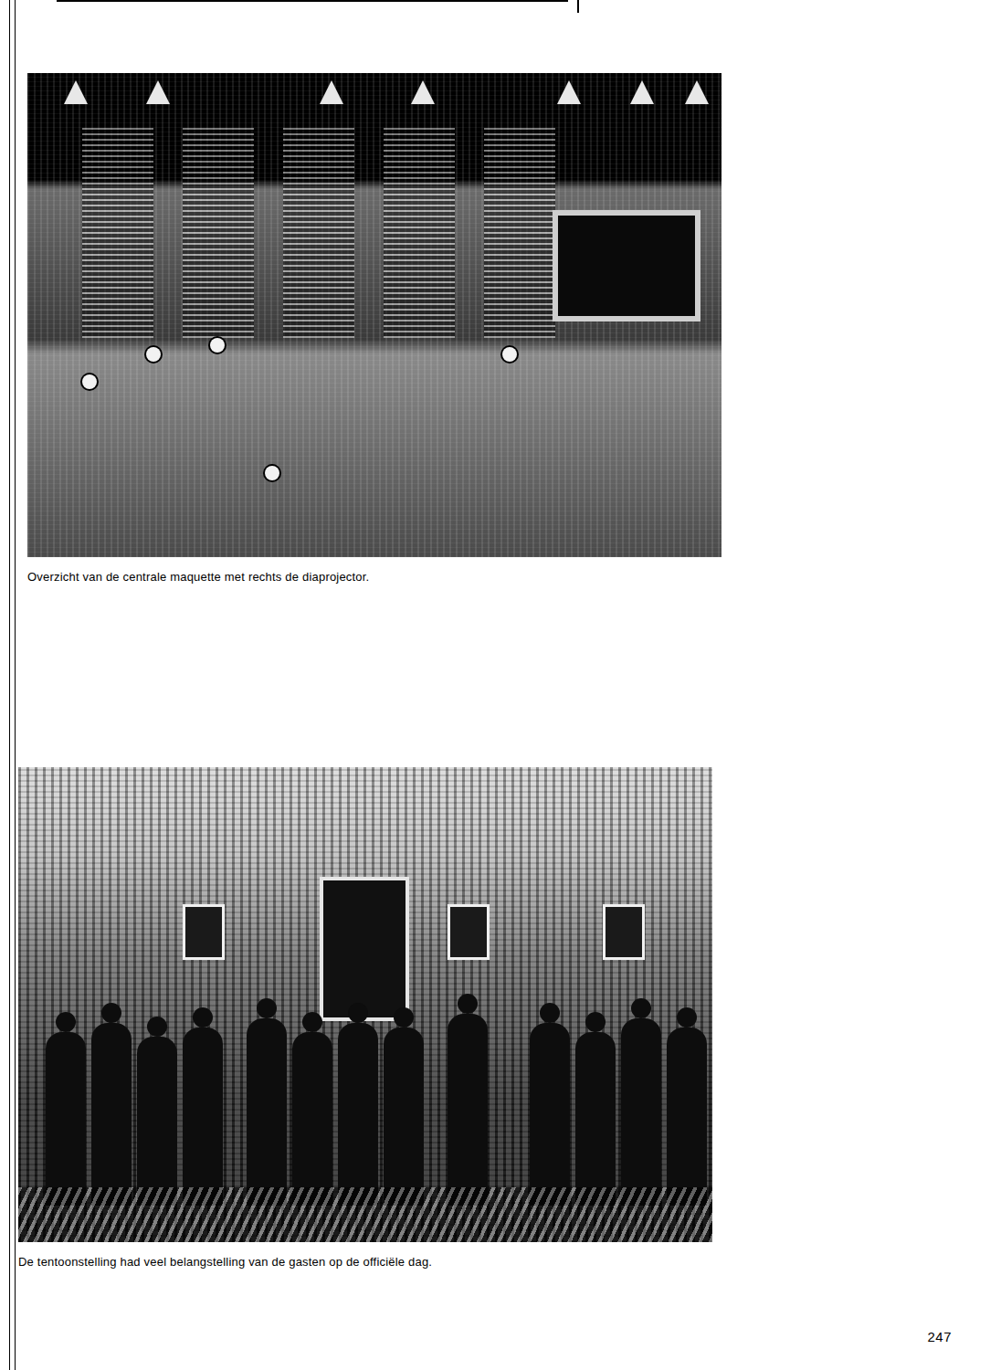Overzicht van de centrale maquette met rechts de diaprojector.
De tentoonstelling had veel belangstelling van de gasten op de officiële dag.
247